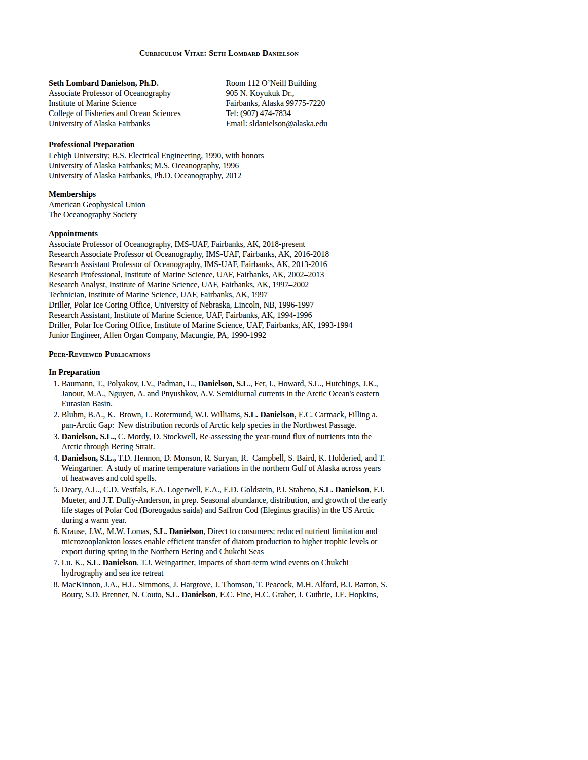Curriculum Vitae: Seth Lombard Danielson
| Seth Lombard Danielson, Ph.D. | Room 112 O’Neill Building |
| Associate Professor of Oceanography | 905 N. Koyukuk Dr., |
| Institute of Marine Science | Fairbanks, Alaska 99775-7220 |
| College of Fisheries and Ocean Sciences | Tel: (907) 474-7834 |
| University of Alaska Fairbanks | Email: sldanielson@alaska.edu |
Professional Preparation
Lehigh University; B.S. Electrical Engineering, 1990, with honors
University of Alaska Fairbanks; M.S. Oceanography, 1996
University of Alaska Fairbanks, Ph.D. Oceanography, 2012
Memberships
American Geophysical Union
The Oceanography Society
Appointments
Associate Professor of Oceanography, IMS-UAF, Fairbanks, AK, 2018-present
Research Associate Professor of Oceanography, IMS-UAF, Fairbanks, AK, 2016-2018
Research Assistant Professor of Oceanography, IMS-UAF, Fairbanks, AK, 2013-2016
Research Professional, Institute of Marine Science, UAF, Fairbanks, AK, 2002–2013
Research Analyst, Institute of Marine Science, UAF, Fairbanks, AK, 1997–2002
Technician, Institute of Marine Science, UAF, Fairbanks, AK, 1997
Driller, Polar Ice Coring Office, University of Nebraska, Lincoln, NB, 1996-1997
Research Assistant, Institute of Marine Science, UAF, Fairbanks, AK, 1994-1996
Driller, Polar Ice Coring Office, Institute of Marine Science, UAF, Fairbanks, AK, 1993-1994
Junior Engineer, Allen Organ Company, Macungie, PA, 1990-1992
Peer-Reviewed Publications
In Preparation
Baumann, T., Polyakov, I.V., Padman, L., Danielson, S.L., Fer, I., Howard, S.L., Hutchings, J.K., Janout, M.A., Nguyen, A. and Pnyushkov, A.V. Semidiurnal currents in the Arctic Ocean's eastern Eurasian Basin.
Bluhm, B.A., K. Brown, L. Rotermund, W.J. Williams, S.L. Danielson, E.C. Carmack, Filling a. pan-Arctic Gap: New distribution records of Arctic kelp species in the Northwest Passage.
Danielson, S.L., C. Mordy, D. Stockwell, Re-assessing the year-round flux of nutrients into the Arctic through Bering Strait.
Danielson, S.L., T.D. Hennon, D. Monson, R. Suryan, R. Campbell, S. Baird, K. Holderied, and T. Weingartner. A study of marine temperature variations in the northern Gulf of Alaska across years of heatwaves and cold spells.
Deary, A.L., C.D. Vestfals, E.A. Logerwell, E.A., E.D. Goldstein, P.J. Stabeno, S.L. Danielson, F.J. Mueter, and J.T. Duffy-Anderson, in prep. Seasonal abundance, distribution, and growth of the early life stages of Polar Cod (Boreogadus saida) and Saffron Cod (Eleginus gracilis) in the US Arctic during a warm year.
Krause, J.W., M.W. Lomas, S.L. Danielson, Direct to consumers: reduced nutrient limitation and microzooplankton losses enable efficient transfer of diatom production to higher trophic levels or export during spring in the Northern Bering and Chukchi Seas
Lu. K., S.L. Danielson. T.J. Weingartner, Impacts of short-term wind events on Chukchi hydrography and sea ice retreat
MacKinnon, J.A., H.L. Simmons, J. Hargrove, J. Thomson, T. Peacock, M.H. Alford, B.I. Barton, S. Boury, S.D. Brenner, N. Couto, S.L. Danielson, E.C. Fine, H.C. Graber, J. Guthrie, J.E. Hopkins,